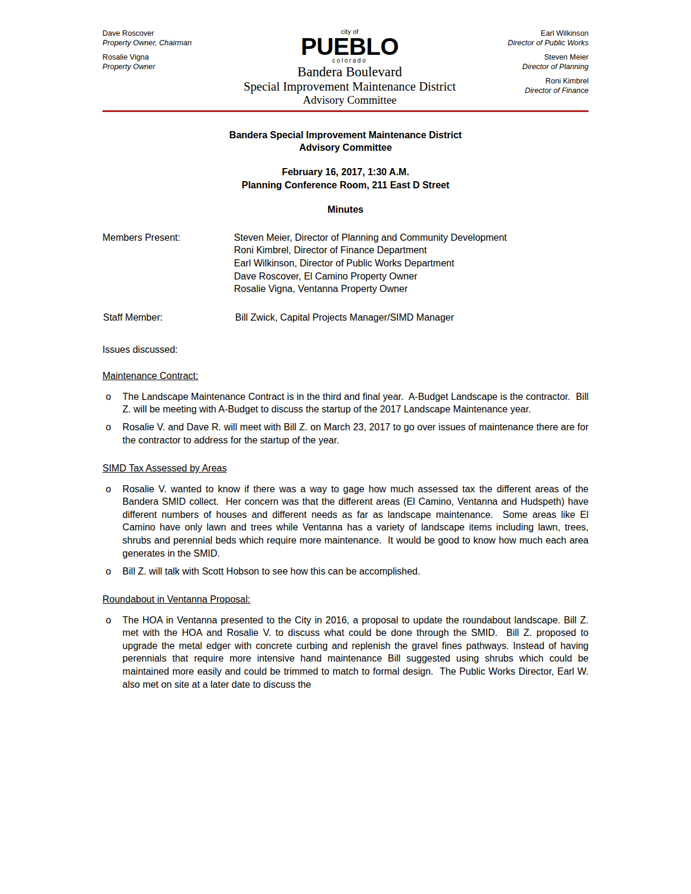Dave Roscover
Property Owner, Chairman
Rosalie Vigna
Property Owner
city of
PUEBLO
colorado
Bandera Boulevard
Special Improvement Maintenance District
Advisory Committee
Earl Wilkinson
Director of Public Works
Steven Meier
Director of Planning
Roni Kimbrel
Director of Finance
Bandera Special Improvement Maintenance District
Advisory Committee
February 16, 2017, 1:30 A.M.
Planning Conference Room, 211 East D Street
Minutes
| Members Present: | Steven Meier, Director of Planning and Community Development Roni Kimbrel, Director of Finance Department Earl Wilkinson, Director of Public Works Department Dave Roscover, El Camino Property Owner Rosalie Vigna, Ventanna Property Owner |
| Staff Member: | Bill Zwick, Capital Projects Manager/SIMD Manager |
Issues discussed:
Maintenance Contract:
The Landscape Maintenance Contract is in the third and final year. A-Budget Landscape is the contractor. Bill Z. will be meeting with A-Budget to discuss the startup of the 2017 Landscape Maintenance year.
Rosalie V. and Dave R. will meet with Bill Z. on March 23, 2017 to go over issues of maintenance there are for the contractor to address for the startup of the year.
SIMD Tax Assessed by Areas
Rosalie V. wanted to know if there was a way to gage how much assessed tax the different areas of the Bandera SMID collect. Her concern was that the different areas (El Camino, Ventanna and Hudspeth) have different numbers of houses and different needs as far as landscape maintenance. Some areas like El Camino have only lawn and trees while Ventanna has a variety of landscape items including lawn, trees, shrubs and perennial beds which require more maintenance. It would be good to know how much each area generates in the SMID.
Bill Z. will talk with Scott Hobson to see how this can be accomplished.
Roundabout in Ventanna Proposal:
The HOA in Ventanna presented to the City in 2016, a proposal to update the roundabout landscape. Bill Z. met with the HOA and Rosalie V. to discuss what could be done through the SMID. Bill Z. proposed to upgrade the metal edger with concrete curbing and replenish the gravel fines pathways. Instead of having perennials that require more intensive hand maintenance Bill suggested using shrubs which could be maintained more easily and could be trimmed to match to formal design. The Public Works Director, Earl W. also met on site at a later date to discuss the